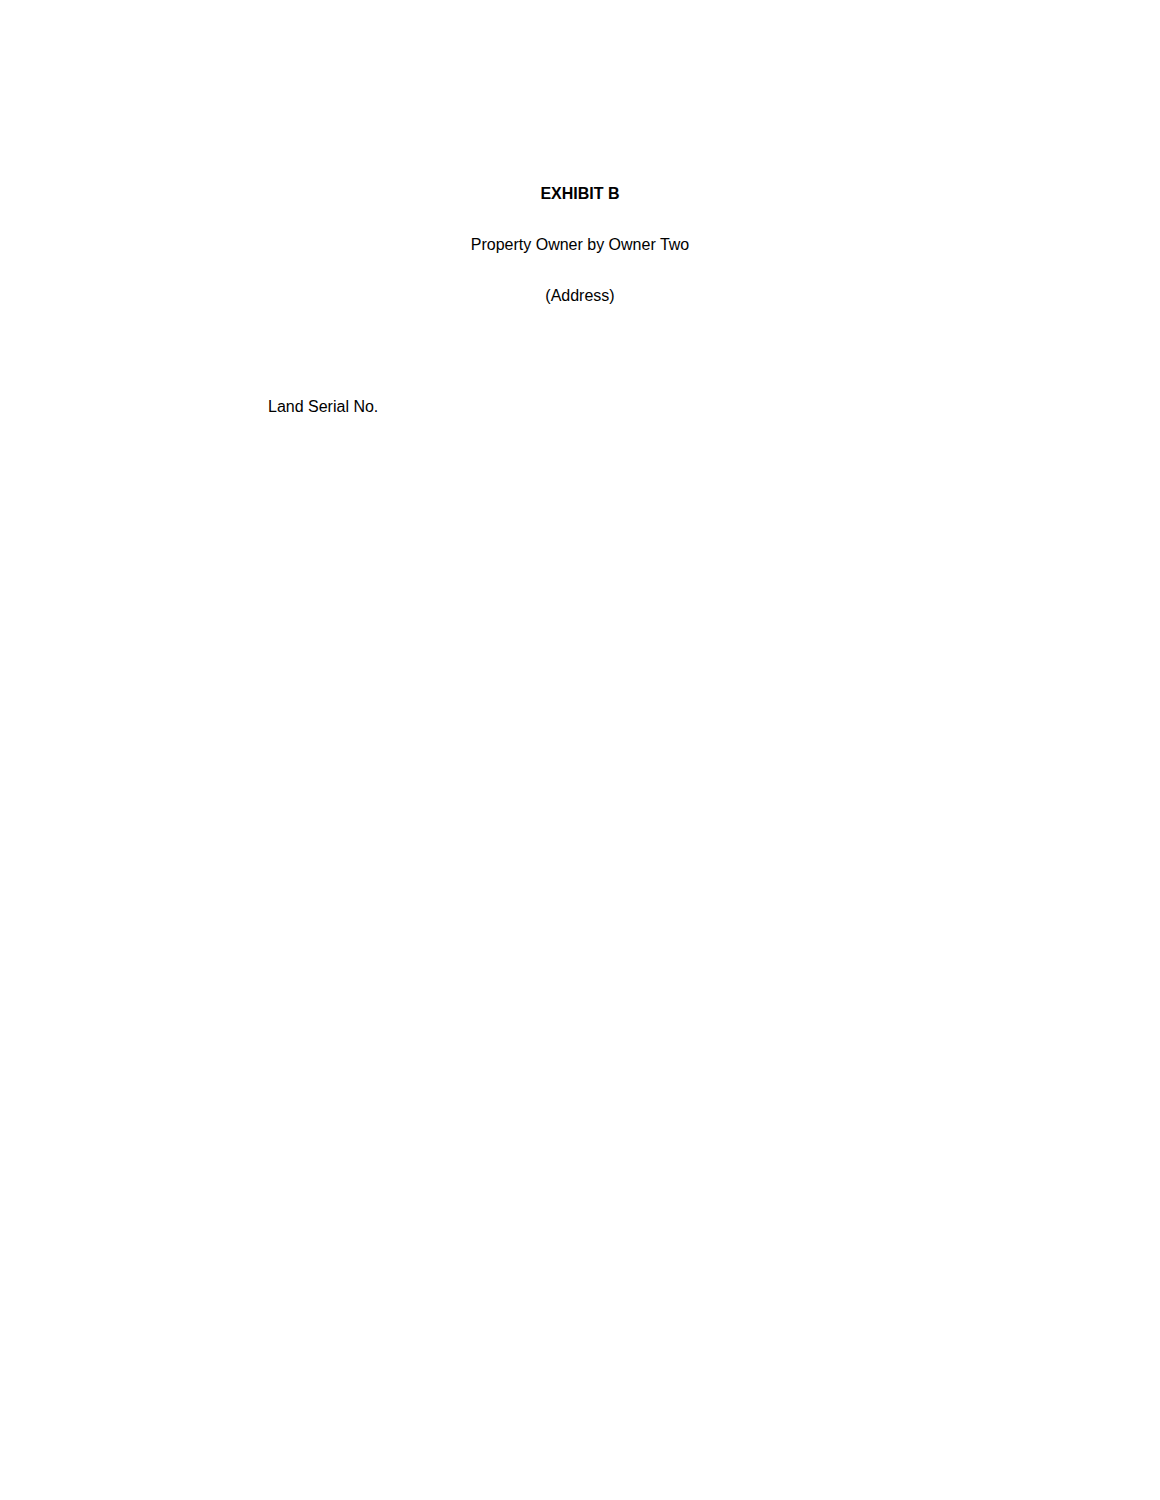EXHIBIT B
Property Owner by Owner Two
(Address)
Land Serial No.